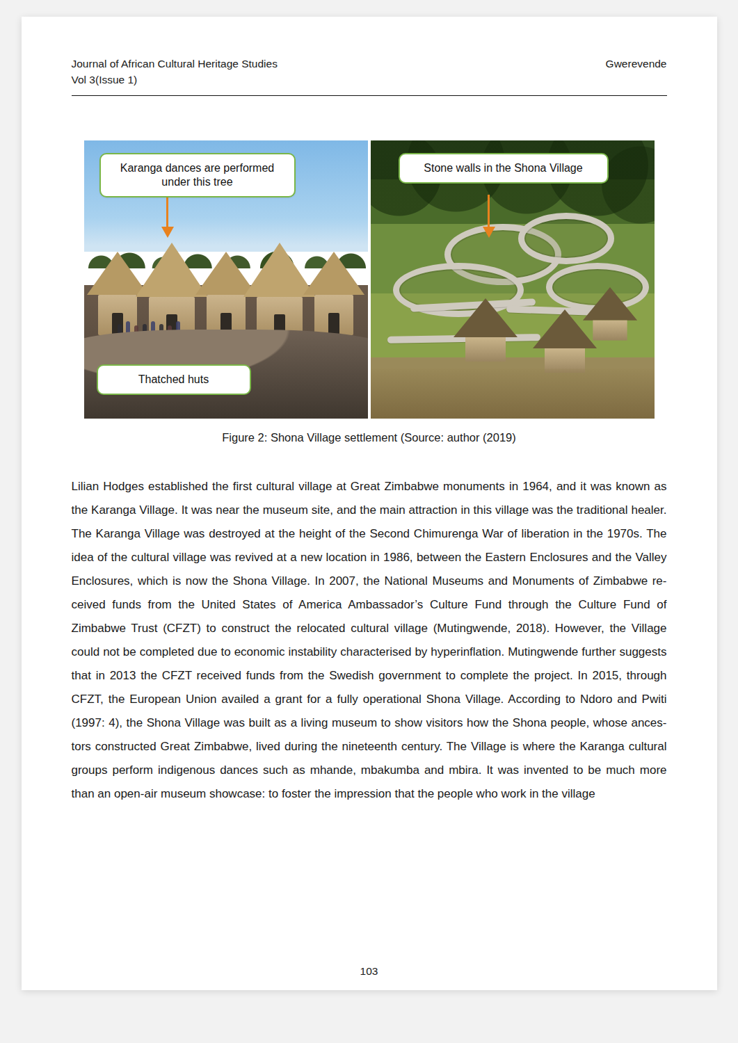Journal of African Cultural Heritage Studies
Vol 3(Issue 1)
Gwerevende
Karanga dances are performed under this tree
Thatched huts
Stone walls in the Shona Village
Figure 2: Shona Village settlement (Source: author (2019)
Lilian Hodges established the first cultural village at Great Zimbabwe monuments in 1964, and it was known as the Karanga Village. It was near the museum site, and the main attraction in this village was the traditional healer. The Karanga Village was destroyed at the height of the Second Chimurenga War of liberation in the 1970s. The idea of the cultural village was revived at a new location in 1986, between the Eastern Enclosures and the Valley Enclosures, which is now the Shona Village. In 2007, the National Museums and Monuments of Zimbabwe received funds from the United States of America Ambassador’s Culture Fund through the Culture Fund of Zimbabwe Trust (CFZT) to construct the relocated cultural village (Mutingwende, 2018). However, the Village could not be completed due to economic instability characterised by hyperinflation. Mutingwende further suggests that in 2013 the CFZT received funds from the Swedish government to complete the project. In 2015, through CFZT, the European Union availed a grant for a fully operational Shona Village. According to Ndoro and Pwiti (1997: 4), the Shona Village was built as a living museum to show visitors how the Shona people, whose ancestors constructed Great Zimbabwe, lived during the nineteenth century. The Village is where the Karanga cultural groups perform indigenous dances such as mhande, mbakumba and mbira. It was invented to be much more than an open-air museum showcase: to foster the impression that the people who work in the village
103